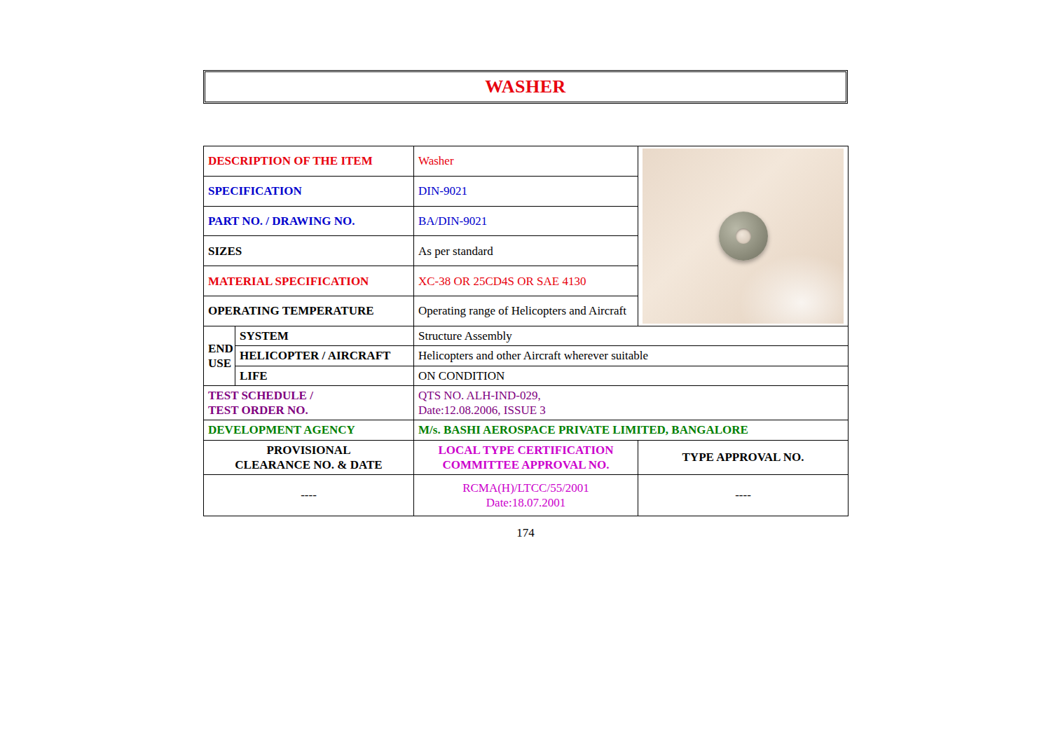WASHER
| DESCRIPTION OF THE ITEM | Washer | |
| SPECIFICATION | DIN-9021 |
| PART NO. / DRAWING NO. | BA/DIN-9021 |
| SIZES | As per standard |
| MATERIAL SPECIFICATION | XC-38 OR 25CD4S OR SAE 4130 |
| OPERATING TEMPERATURE | Operating range of Helicopters and Aircraft |
| END USE | SYSTEM | Structure Assembly |
| HELICOPTER / AIRCRAFT | Helicopters and other Aircraft wherever suitable |
| LIFE | ON CONDITION |
| TEST SCHEDULE / TEST ORDER NO. | QTS NO. ALH-IND-029, Date:12.08.2006, ISSUE 3 |
| DEVELOPMENT AGENCY | M/s. BASHI AEROSPACE PRIVATE LIMITED, BANGALORE |
| PROVISIONAL CLEARANCE NO. & DATE | LOCAL TYPE CERTIFICATION COMMITTEE APPROVAL NO. | TYPE APPROVAL NO. |
| ---- | RCMA(H)/LTCC/55/2001 Date:18.07.2001 | ---- |
174